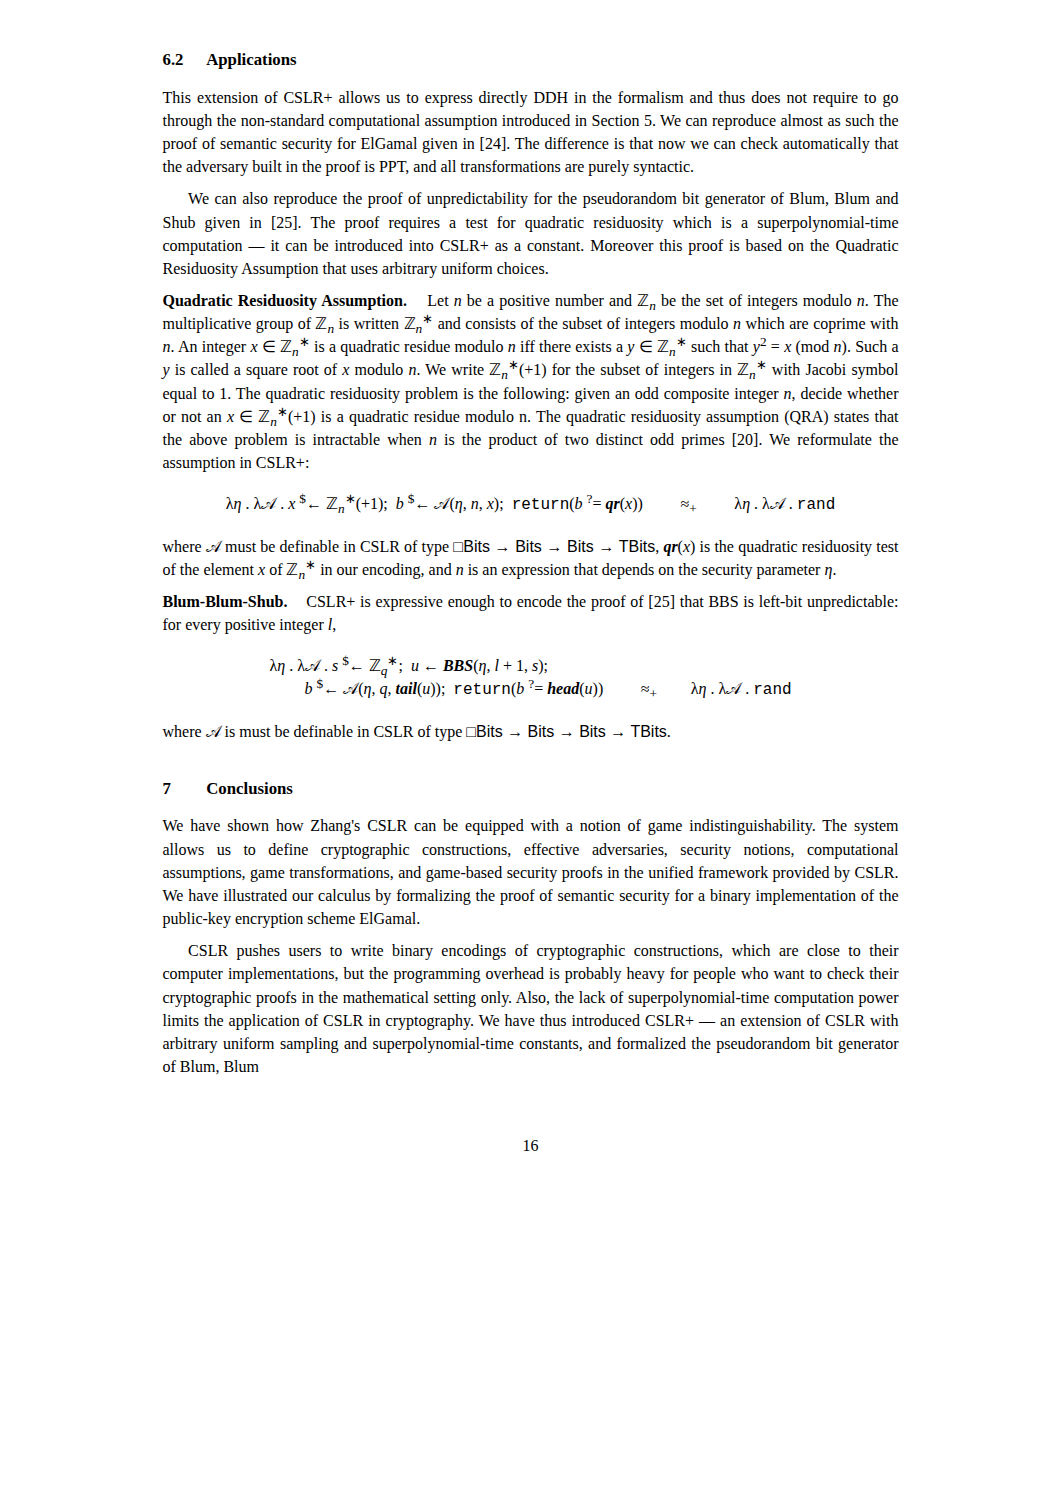6.2 Applications
This extension of CSLR+ allows us to express directly DDH in the formalism and thus does not require to go through the non-standard computational assumption introduced in Section 5. We can reproduce almost as such the proof of semantic security for ElGamal given in [24]. The difference is that now we can check automatically that the adversary built in the proof is PPT, and all transformations are purely syntactic.
We can also reproduce the proof of unpredictability for the pseudorandom bit generator of Blum, Blum and Shub given in [25]. The proof requires a test for quadratic residuosity which is a superpolynomial-time computation — it can be introduced into CSLR+ as a constant. Moreover this proof is based on the Quadratic Residuosity Assumption that uses arbitrary uniform choices.
Quadratic Residuosity Assumption. Let n be a positive number and ℤn be the set of integers modulo n. The multiplicative group of ℤn is written ℤn∗ and consists of the subset of integers modulo n which are coprime with n. An integer x ∈ ℤn∗ is a quadratic residue modulo n iff there exists a y ∈ ℤn∗ such that y2 = x (mod n). Such a y is called a square root of x modulo n. We write ℤn∗(+1) for the subset of integers in ℤn∗ with Jacobi symbol equal to 1. The quadratic residuosity problem is the following: given an odd composite integer n, decide whether or not an x ∈ ℤn∗(+1) is a quadratic residue modulo n. The quadratic residuosity assumption (QRA) states that the above problem is intractable when n is the product of two distinct odd primes [20]. We reformulate the assumption in CSLR+:
λη . λ𝒜 . x $← ℤn∗(+1); b $← 𝒜(η, n, x); return(b ?= qr(x)) ≈+ λη . λ𝒜 . rand
where 𝒜 must be definable in CSLR of type □Bits → Bits → Bits → TBits, qr(x) is the quadratic residuosity test of the element x of ℤn∗ in our encoding, and n is an expression that depends on the security parameter η.
Blum-Blum-Shub. CSLR+ is expressive enough to encode the proof of [25] that BBS is left-bit unpredictable: for every positive integer l,
λη . λ𝒜 . s $← ℤq∗; u ← BBS(η, l + 1, s); b $← 𝒜(η, q, tail(u)); return(b ?= head(u)) ≈+ λη . λ𝒜 . rand
where 𝒜 is must be definable in CSLR of type □Bits → Bits → Bits → TBits.
7 Conclusions
We have shown how Zhang's CSLR can be equipped with a notion of game indistinguishability. The system allows us to define cryptographic constructions, effective adversaries, security notions, computational assumptions, game transformations, and game-based security proofs in the unified framework provided by CSLR. We have illustrated our calculus by formalizing the proof of semantic security for a binary implementation of the public-key encryption scheme ElGamal.
CSLR pushes users to write binary encodings of cryptographic constructions, which are close to their computer implementations, but the programming overhead is probably heavy for people who want to check their cryptographic proofs in the mathematical setting only. Also, the lack of superpolynomial-time computation power limits the application of CSLR in cryptography. We have thus introduced CSLR+ — an extension of CSLR with arbitrary uniform sampling and superpolynomial-time constants, and formalized the pseudorandom bit generator of Blum, Blum
16